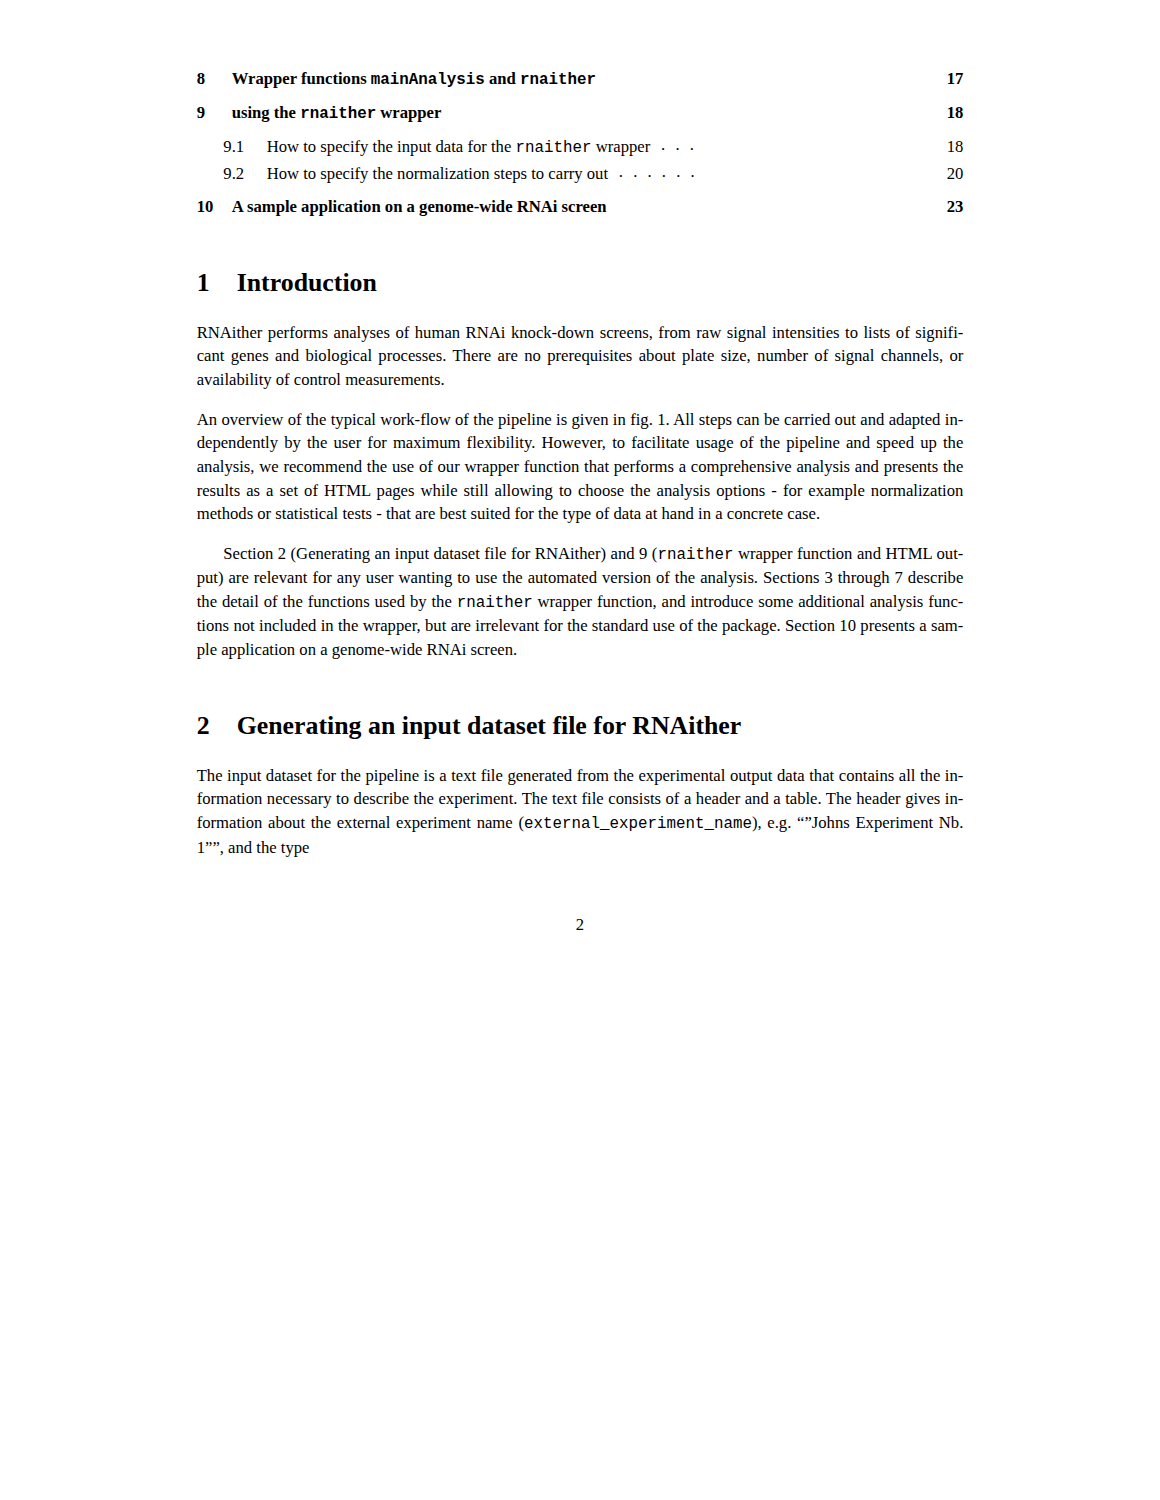8 Wrapper functions mainAnalysis and rnaither 17
9 using the rnaither wrapper 18
9.1 How to specify the input data for the rnaither wrapper . . . 18
9.2 How to specify the normalization steps to carry out . . . . . . 20
10 A sample application on a genome-wide RNAi screen 23
1 Introduction
RNAither performs analyses of human RNAi knock-down screens, from raw signal intensities to lists of significant genes and biological processes. There are no prerequisites about plate size, number of signal channels, or availability of control measurements.
An overview of the typical work-flow of the pipeline is given in fig. 1. All steps can be carried out and adapted independently by the user for maximum flexibility. However, to facilitate usage of the pipeline and speed up the analysis, we recommend the use of our wrapper function that performs a comprehensive analysis and presents the results as a set of HTML pages while still allowing to choose the analysis options - for example normalization methods or statistical tests - that are best suited for the type of data at hand in a concrete case.
Section 2 (Generating an input dataset file for RNAither) and 9 (rnaither wrapper function and HTML output) are relevant for any user wanting to use the automated version of the analysis. Sections 3 through 7 describe the detail of the functions used by the rnaither wrapper function, and introduce some additional analysis functions not included in the wrapper, but are irrelevant for the standard use of the package. Section 10 presents a sample application on a genome-wide RNAi screen.
2 Generating an input dataset file for RNAither
The input dataset for the pipeline is a text file generated from the experimental output data that contains all the information necessary to describe the experiment. The text file consists of a header and a table. The header gives information about the external experiment name (external_experiment_name), e.g. “”Johns Experiment Nb. 1””, and the type
2